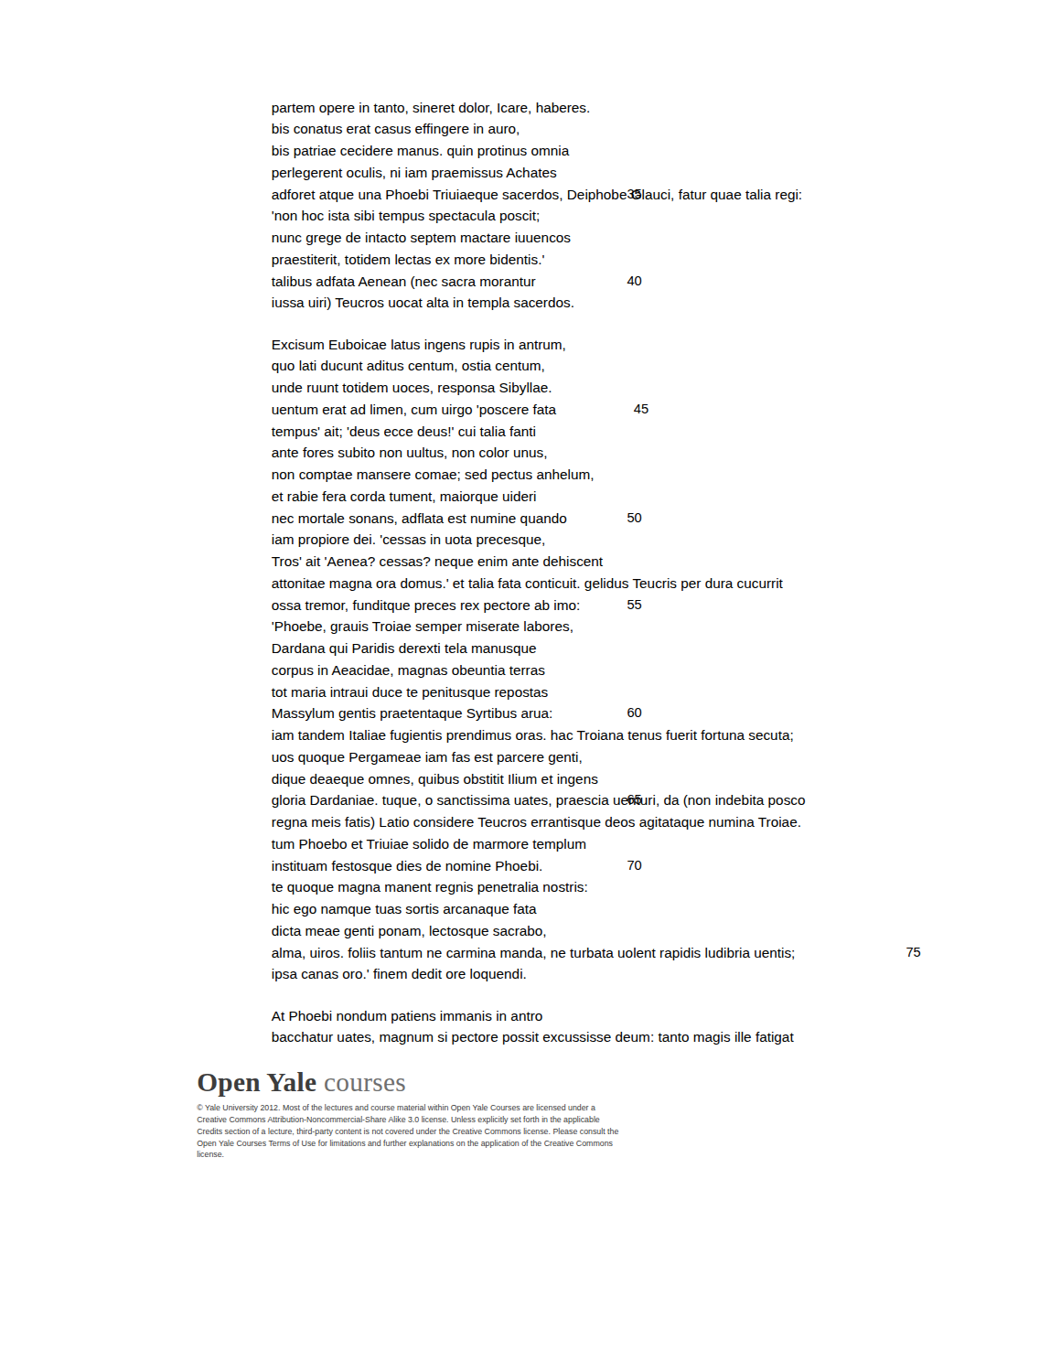partem opere in tanto, sineret dolor, Icare, haberes. bis conatus erat casus effingere in auro, bis patriae cecidere manus. quin protinus omnia perlegerent oculis, ni iam praemissus Achates adforet atque una Phoebi Triuiaeque sacerdos,35 Deiphobe Glauci, fatur quae talia regi: 'non hoc ista sibi tempus spectacula poscit; nunc grege de intacto septem mactare iuuencos praestiterit, totidem lectas ex more bidentis.' talibus adfata Aenean (nec sacra morantur40 iussa uiri) Teucros uocat alta in templa sacerdos.
Excisum Euboicae latus ingens rupis in antrum, quo lati ducunt aditus centum, ostia centum, unde ruunt totidem uoces, responsa Sibyllae. uentum erat ad limen, cum uirgo 'poscere fata45 tempus' ait; 'deus ecce deus!' cui talia fanti ante fores subito non uultus, non color unus, non comptae mansere comae; sed pectus anhelum, et rabie fera corda tument, maiorque uideri nec mortale sonans, adflata est numine quando50 iam propiore dei. 'cessas in uota precesque, Tros' ait 'Aenea? cessas? neque enim ante dehiscent attonitae magna ora domus.' et talia fata conticuit. gelidus Teucris per dura cucurrit ossa tremor, funditque preces rex pectore ab imo:55 'Phoebe, grauis Troiae semper miserate labores, Dardana qui Paridis derexti tela manusque corpus in Aeacidae, magnas obeuntia terras tot maria intraui duce te penitusque repostas Massylum gentis praetentaque Syrtibus arua:60 iam tandem Italiae fugientis prendimus oras. hac Troiana tenus fuerit fortuna secuta; uos quoque Pergameae iam fas est parcere genti, dique deaeque omnes, quibus obstitit Ilium et ingens gloria Dardaniae. tuque, o sanctissima uates,65 praescia uenturi, da (non indebita posco regna meis fatis) Latio considere Teucros errantisque deos agitataque numina Troiae. tum Phoebo et Triuiae solido de marmore templum instituam festosque dies de nomine Phoebi.70 te quoque magna manent regnis penetralia nostris: hic ego namque tuas sortis arcanaque fata dicta meae genti ponam, lectosque sacrabo, alma, uiros. foliis tantum ne carmina manda, ne turbata uolent rapidis ludibria uentis;75 ipsa canas oro.' finem dedit ore loquendi.
At Phoebi nondum patiens immanis in antro bacchatur uates, magnum si pectore possit excussisse deum: tanto magis ille fatigat
Open Yale courses
© Yale University 2012. Most of the lectures and course material within Open Yale Courses are licensed under a Creative Commons Attribution-Noncommercial-Share Alike 3.0 license. Unless explicitly set forth in the applicable Credits section of a lecture, third-party content is not covered under the Creative Commons license. Please consult the Open Yale Courses Terms of Use for limitations and further explanations on the application of the Creative Commons license.